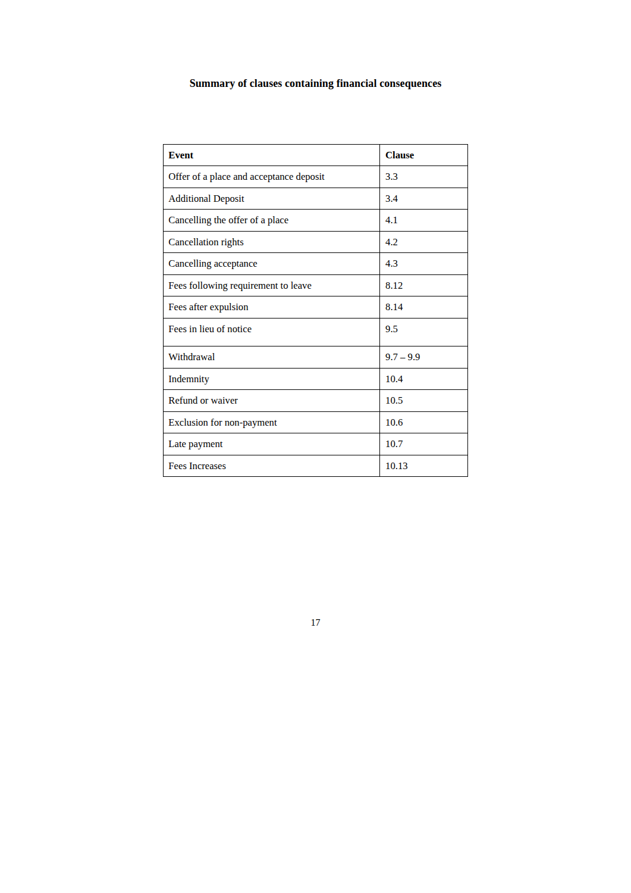Summary of clauses containing financial consequences
| Event | Clause |
| --- | --- |
| Offer of a place and acceptance deposit | 3.3 |
| Additional Deposit | 3.4 |
| Cancelling the offer of a place | 4.1 |
| Cancellation rights | 4.2 |
| Cancelling acceptance | 4.3 |
| Fees following requirement to leave | 8.12 |
| Fees after expulsion | 8.14 |
| Fees in lieu of notice | 9.5 |
| Withdrawal | 9.7 – 9.9 |
| Indemnity | 10.4 |
| Refund or waiver | 10.5 |
| Exclusion for non-payment | 10.6 |
| Late payment | 10.7 |
| Fees Increases | 10.13 |
17